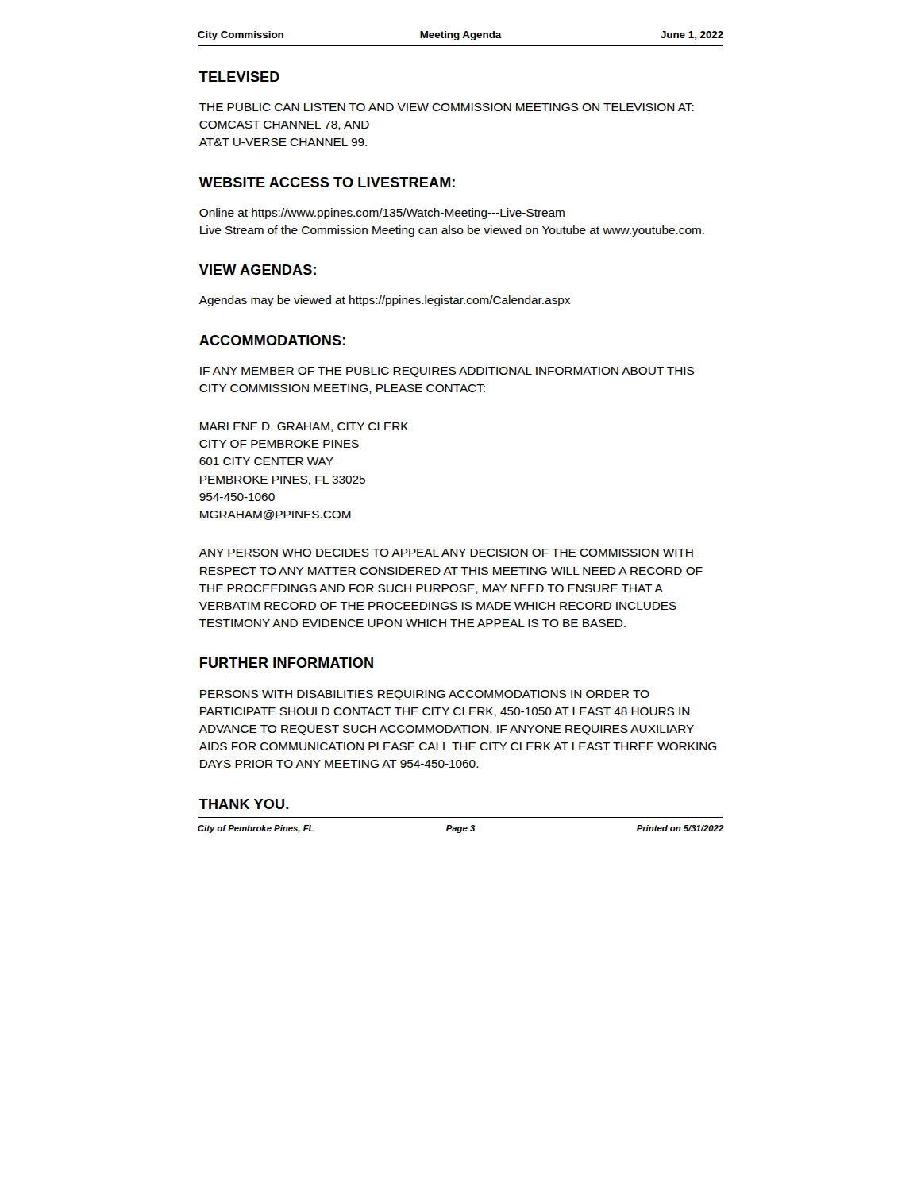City Commission
Meeting Agenda
June 1, 2022
TELEVISED
THE PUBLIC CAN LISTEN TO AND VIEW COMMISSION MEETINGS ON TELEVISION AT:
COMCAST CHANNEL 78, AND
AT&T U-VERSE CHANNEL 99.
WEBSITE ACCESS TO LIVESTREAM:
Online at https://www.ppines.com/135/Watch-Meeting---Live-Stream
Live Stream of the Commission Meeting can also be viewed on Youtube at www.youtube.com.
VIEW AGENDAS:
Agendas may be viewed at https://ppines.legistar.com/Calendar.aspx
ACCOMMODATIONS:
IF ANY MEMBER OF THE PUBLIC REQUIRES ADDITIONAL INFORMATION ABOUT THIS
CITY COMMISSION MEETING, PLEASE CONTACT:
MARLENE D. GRAHAM, CITY CLERK
CITY OF PEMBROKE PINES
601 CITY CENTER WAY
PEMBROKE PINES, FL 33025
954-450-1060
MGRAHAM@PPINES.COM
ANY PERSON WHO DECIDES TO APPEAL ANY DECISION OF THE COMMISSION WITH RESPECT TO ANY MATTER CONSIDERED AT THIS MEETING WILL NEED A RECORD OF THE PROCEEDINGS AND FOR SUCH PURPOSE, MAY NEED TO ENSURE THAT A VERBATIM RECORD OF THE PROCEEDINGS IS MADE WHICH RECORD INCLUDES TESTIMONY AND EVIDENCE UPON WHICH THE APPEAL IS TO BE BASED.
FURTHER INFORMATION
PERSONS WITH DISABILITIES REQUIRING ACCOMMODATIONS IN ORDER TO PARTICIPATE SHOULD CONTACT THE CITY CLERK, 450-1050 AT LEAST 48 HOURS IN ADVANCE TO REQUEST SUCH ACCOMMODATION. IF ANYONE REQUIRES AUXILIARY AIDS FOR COMMUNICATION PLEASE CALL THE CITY CLERK AT LEAST THREE WORKING DAYS PRIOR TO ANY MEETING AT 954-450-1060.
THANK YOU.
City of Pembroke Pines, FL
Page 3
Printed on 5/31/2022